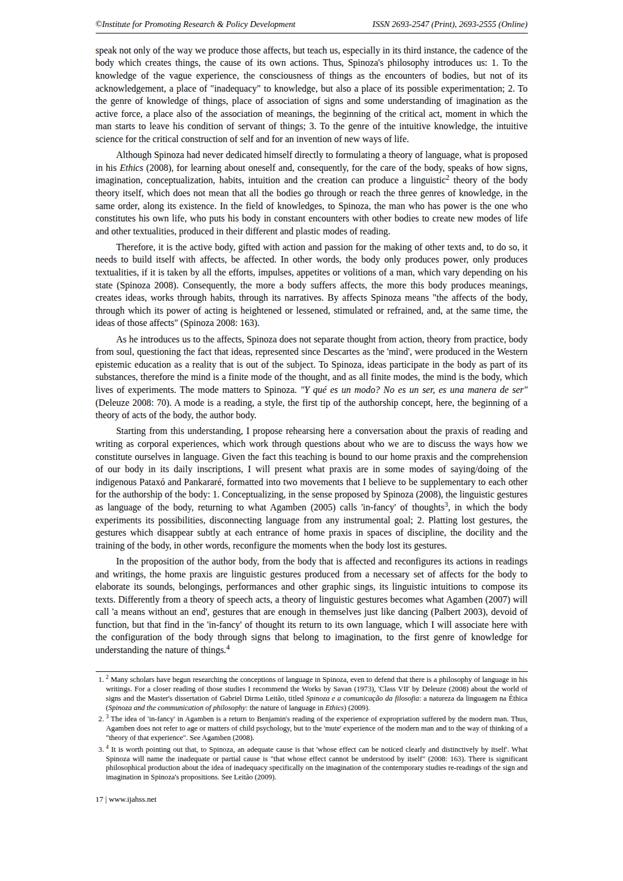©Institute for Promoting Research & Policy Development ISSN 2693-2547 (Print), 2693-2555 (Online)
speak not only of the way we produce those affects, but teach us, especially in its third instance, the cadence of the body which creates things, the cause of its own actions. Thus, Spinoza's philosophy introduces us: 1. To the knowledge of the vague experience, the consciousness of things as the encounters of bodies, but not of its acknowledgement, a place of "inadequacy" to knowledge, but also a place of its possible experimentation; 2. To the genre of knowledge of things, place of association of signs and some understanding of imagination as the active force, a place also of the association of meanings, the beginning of the critical act, moment in which the man starts to leave his condition of servant of things; 3. To the genre of the intuitive knowledge, the intuitive science for the critical construction of self and for an invention of new ways of life.
Although Spinoza had never dedicated himself directly to formulating a theory of language, what is proposed in his Ethics (2008), for learning about oneself and, consequently, for the care of the body, speaks of how signs, imagination, conceptualization, habits, intuition and the creation can produce a linguistic2 theory of the body theory itself, which does not mean that all the bodies go through or reach the three genres of knowledge, in the same order, along its existence. In the field of knowledges, to Spinoza, the man who has power is the one who constitutes his own life, who puts his body in constant encounters with other bodies to create new modes of life and other textualities, produced in their different and plastic modes of reading.
Therefore, it is the active body, gifted with action and passion for the making of other texts and, to do so, it needs to build itself with affects, be affected. In other words, the body only produces power, only produces textualities, if it is taken by all the efforts, impulses, appetites or volitions of a man, which vary depending on his state (Spinoza 2008). Consequently, the more a body suffers affects, the more this body produces meanings, creates ideas, works through habits, through its narratives. By affects Spinoza means "the affects of the body, through which its power of acting is heightened or lessened, stimulated or refrained, and, at the same time, the ideas of those affects" (Spinoza 2008: 163).
As he introduces us to the affects, Spinoza does not separate thought from action, theory from practice, body from soul, questioning the fact that ideas, represented since Descartes as the 'mind', were produced in the Western epistemic education as a reality that is out of the subject. To Spinoza, ideas participate in the body as part of its substances, therefore the mind is a finite mode of the thought, and as all finite modes, the mind is the body, which lives of experiments. The mode matters to Spinoza. "Y qué es un modo? No es un ser, es una manera de ser" (Deleuze 2008: 70). A mode is a reading, a style, the first tip of the authorship concept, here, the beginning of a theory of acts of the body, the author body.
Starting from this understanding, I propose rehearsing here a conversation about the praxis of reading and writing as corporal experiences, which work through questions about who we are to discuss the ways how we constitute ourselves in language. Given the fact this teaching is bound to our home praxis and the comprehension of our body in its daily inscriptions, I will present what praxis are in some modes of saying/doing of the indigenous Pataxó and Pankararé, formatted into two movements that I believe to be supplementary to each other for the authorship of the body: 1. Conceptualizing, in the sense proposed by Spinoza (2008), the linguistic gestures as language of the body, returning to what Agamben (2005) calls 'in-fancy' of thoughts3, in which the body experiments its possibilities, disconnecting language from any instrumental goal; 2. Platting lost gestures, the gestures which disappear subtly at each entrance of home praxis in spaces of discipline, the docility and the training of the body, in other words, reconfigure the moments when the body lost its gestures.
In the proposition of the author body, from the body that is affected and reconfigures its actions in readings and writings, the home praxis are linguistic gestures produced from a necessary set of affects for the body to elaborate its sounds, belongings, performances and other graphic sings, its linguistic intuitions to compose its texts. Differently from a theory of speech acts, a theory of linguistic gestures becomes what Agamben (2007) will call 'a means without an end', gestures that are enough in themselves just like dancing (Palbert 2003), devoid of function, but that find in the 'in-fancy' of thought its return to its own language, which I will associate here with the configuration of the body through signs that belong to imagination, to the first genre of knowledge for understanding the nature of things.4
2 Many scholars have begun researching the conceptions of language in Spinoza, even to defend that there is a philosophy of language in his writings. For a closer reading of those studies I recommend the Works by Savan (1973), 'Class VII' by Deleuze (2008) about the world of signs and the Master's dissertation of Gabriel Dirma Leitão, titled Spinoza e a comunicação da filosofia: a natureza da linguagem na Éthica (Spinoza and the communication of philosophy: the nature of language in Ethics) (2009).
3 The idea of 'in-fancy' in Agamben is a return to Benjamin's reading of the experience of expropriation suffered by the modern man. Thus, Agamben does not refer to age or matters of child psychology, but to the 'mute' experience of the modern man and to the way of thinking of a "theory of that experience". See Agamben (2008).
4 It is worth pointing out that, to Spinoza, an adequate cause is that 'whose effect can be noticed clearly and distinctively by itself'. What Spinoza will name the inadequate or partial cause is "that whose effect cannot be understood by itself" (2008: 163). There is significant philosophical production about the idea of inadequacy specifically on the imagination of the contemporary studies re-readings of the sign and imagination in Spinoza's propositions. See Leitão (2009).
17 | www.ijahss.net